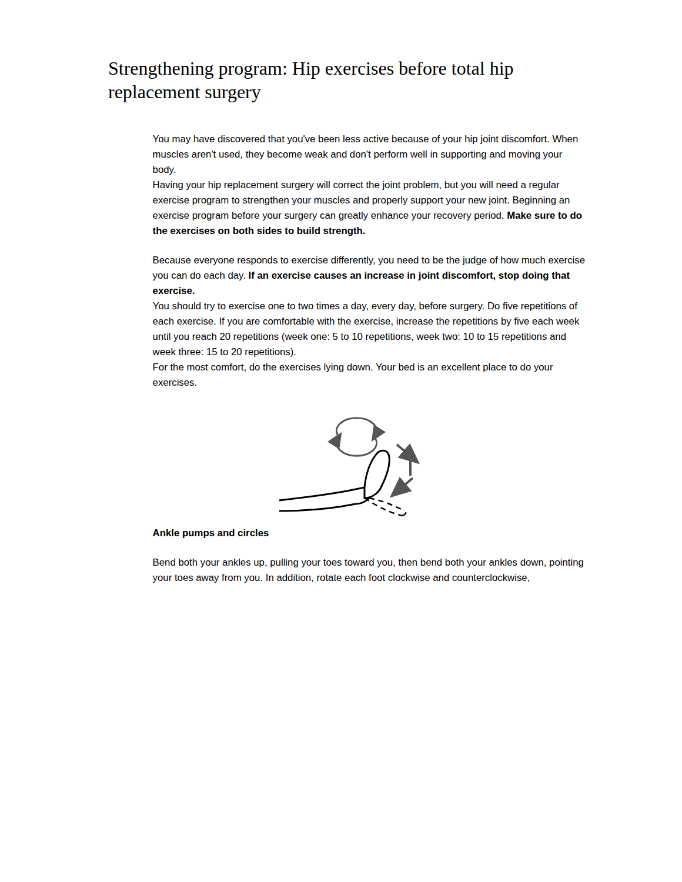Strengthening program: Hip exercises before total hip replacement surgery
You may have discovered that you've been less active because of your hip joint discomfort. When muscles aren't used, they become weak and don't perform well in supporting and moving your body.
Having your hip replacement surgery will correct the joint problem, but you will need a regular exercise program to strengthen your muscles and properly support your new joint. Beginning an exercise program before your surgery can greatly enhance your recovery period. Make sure to do the exercises on both sides to build strength.
Because everyone responds to exercise differently, you need to be the judge of how much exercise you can do each day. If an exercise causes an increase in joint discomfort, stop doing that exercise.
You should try to exercise one to two times a day, every day, before surgery. Do five repetitions of each exercise. If you are comfortable with the exercise, increase the repetitions by five each week until you reach 20 repetitions (week one: 5 to 10 repetitions, week two: 10 to 15 repetitions and week three: 15 to 20 repetitions).
For the most comfort, do the exercises lying down. Your bed is an excellent place to do your exercises.
Ankle pumps and circles
Bend both your ankles up, pulling your toes toward you, then bend both your ankles down, pointing your toes away from you. In addition, rotate each foot clockwise and counterclockwise,